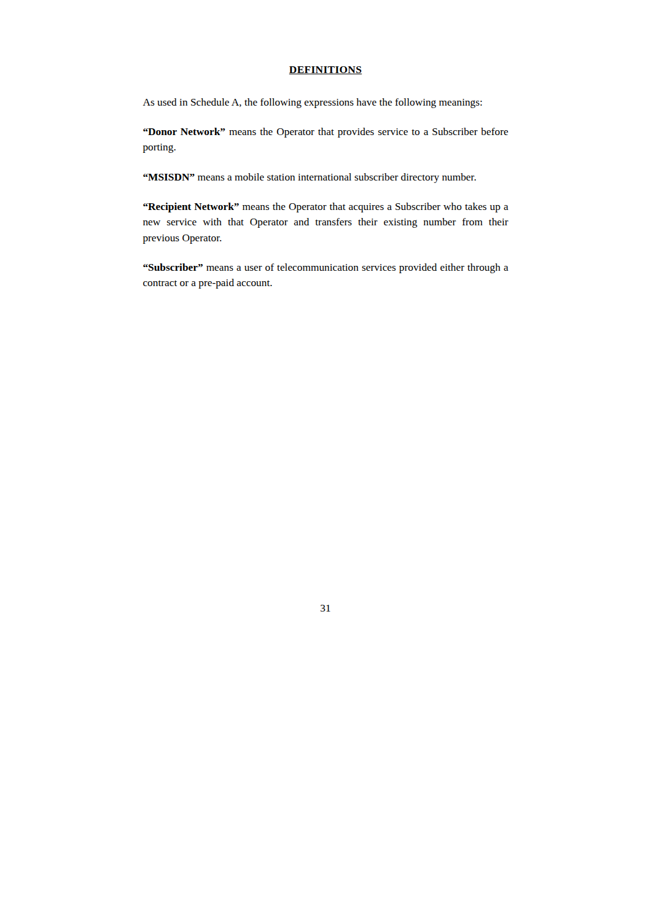DEFINITIONS
As used in Schedule A, the following expressions have the following meanings:
“Donor Network” means the Operator that provides service to a Subscriber before porting.
“MSISDN” means a mobile station international subscriber directory number.
“Recipient Network” means the Operator that acquires a Subscriber who takes up a new service with that Operator and transfers their existing number from their previous Operator.
“Subscriber” means a user of telecommunication services provided either through a contract or a pre-paid account.
31